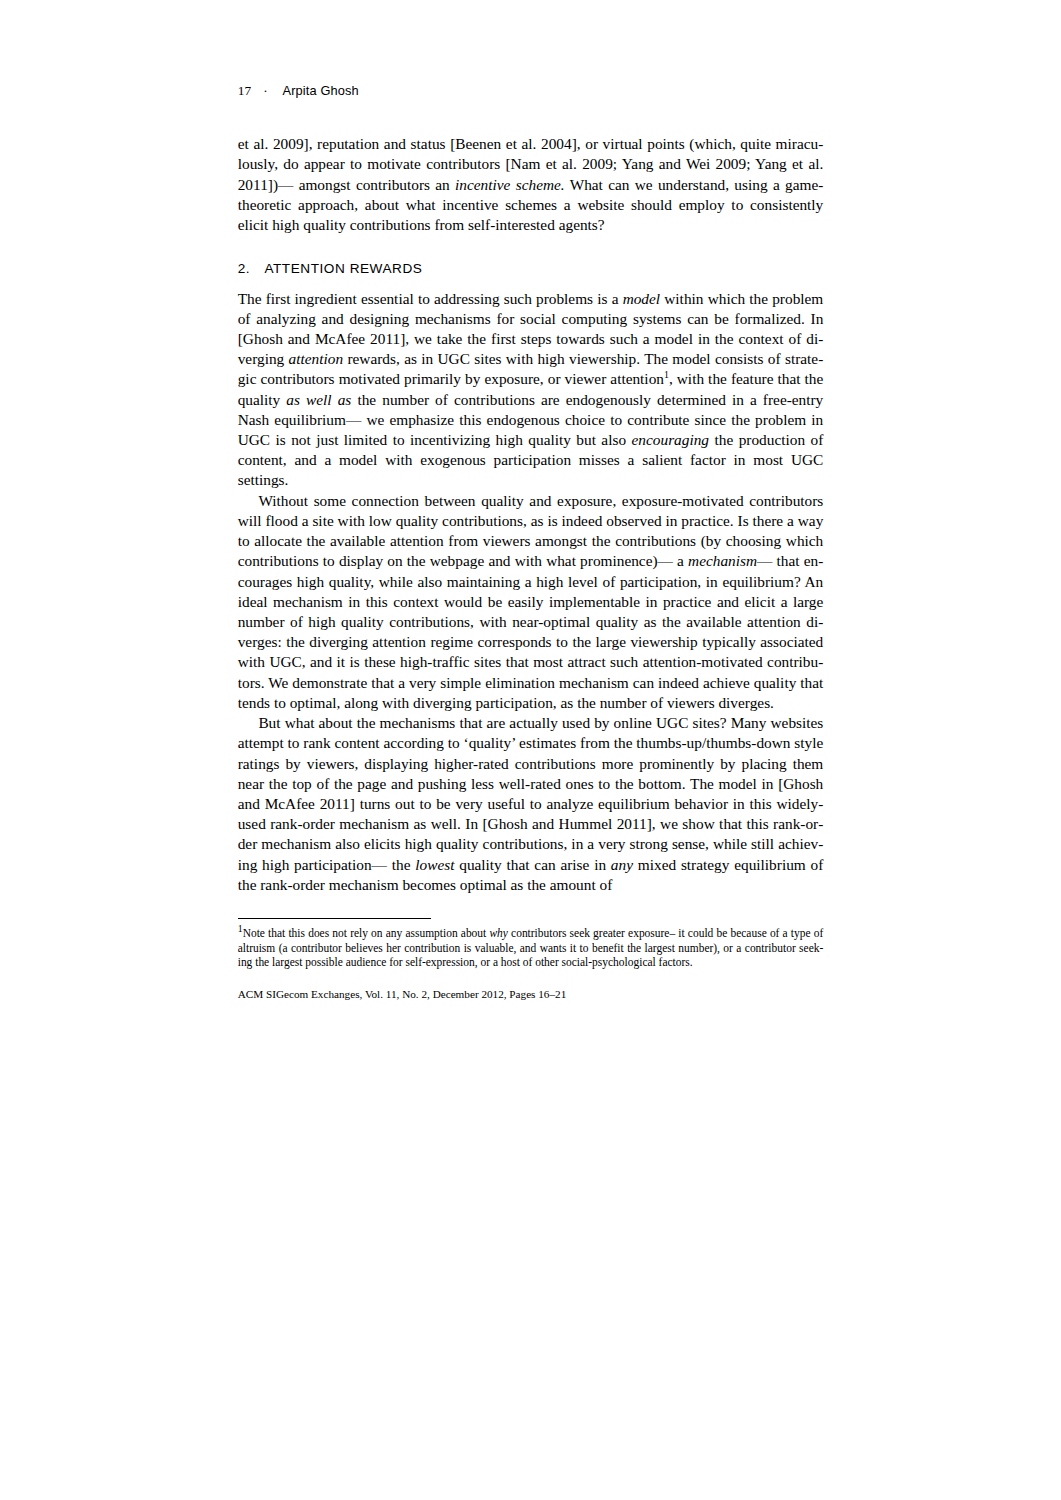17·Arpita Ghosh
et al. 2009], reputation and status [Beenen et al. 2004], or virtual points (which, quite miraculously, do appear to motivate contributors [Nam et al. 2009; Yang and Wei 2009; Yang et al. 2011])— amongst contributors an incentive scheme. What can we understand, using a game-theoretic approach, about what incentive schemes a website should employ to consistently elicit high quality contributions from self-interested agents?
2. ATTENTION REWARDS
The first ingredient essential to addressing such problems is a model within which the problem of analyzing and designing mechanisms for social computing systems can be formalized. In [Ghosh and McAfee 2011], we take the first steps towards such a model in the context of diverging attention rewards, as in UGC sites with high viewership. The model consists of strategic contributors motivated primarily by exposure, or viewer attention1, with the feature that the quality as well as the number of contributions are endogenously determined in a free-entry Nash equilibrium— we emphasize this endogenous choice to contribute since the problem in UGC is not just limited to incentivizing high quality but also encouraging the production of content, and a model with exogenous participation misses a salient factor in most UGC settings.
Without some connection between quality and exposure, exposure-motivated contributors will flood a site with low quality contributions, as is indeed observed in practice. Is there a way to allocate the available attention from viewers amongst the contributions (by choosing which contributions to display on the webpage and with what prominence)— a mechanism— that encourages high quality, while also maintaining a high level of participation, in equilibrium? An ideal mechanism in this context would be easily implementable in practice and elicit a large number of high quality contributions, with near-optimal quality as the available attention diverges: the diverging attention regime corresponds to the large viewership typically associated with UGC, and it is these high-traffic sites that most attract such attention-motivated contributors. We demonstrate that a very simple elimination mechanism can indeed achieve quality that tends to optimal, along with diverging participation, as the number of viewers diverges.
But what about the mechanisms that are actually used by online UGC sites? Many websites attempt to rank content according to ‘quality’ estimates from the thumbs-up/thumbs-down style ratings by viewers, displaying higher-rated contributions more prominently by placing them near the top of the page and pushing less well-rated ones to the bottom. The model in [Ghosh and McAfee 2011] turns out to be very useful to analyze equilibrium behavior in this widely-used rank-order mechanism as well. In [Ghosh and Hummel 2011], we show that this rank-order mechanism also elicits high quality contributions, in a very strong sense, while still achieving high participation— the lowest quality that can arise in any mixed strategy equilibrium of the rank-order mechanism becomes optimal as the amount of
1Note that this does not rely on any assumption about why contributors seek greater exposure– it could be because of a type of altruism (a contributor believes her contribution is valuable, and wants it to benefit the largest number), or a contributor seeking the largest possible audience for self-expression, or a host of other social-psychological factors.
ACM SIGecom Exchanges, Vol. 11, No. 2, December 2012, Pages 16–21